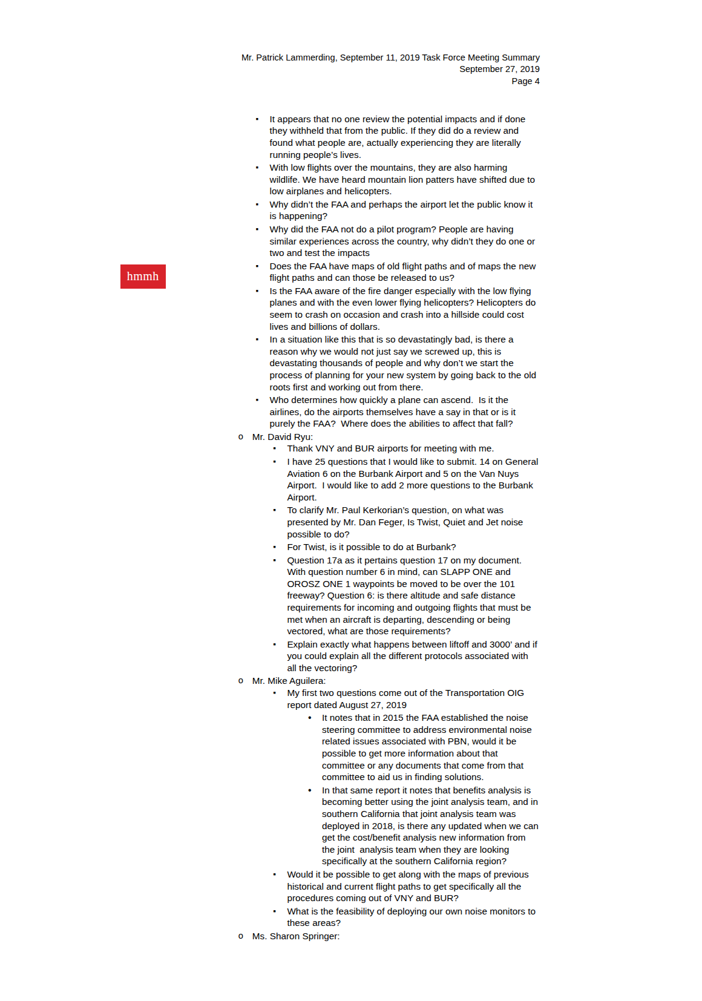Mr. Patrick Lammerding, September 11, 2019 Task Force Meeting Summary
September 27, 2019
Page 4
hmmh
It appears that no one review the potential impacts and if done they withheld that from the public. If they did do a review and found what people are, actually experiencing they are literally running people’s lives.
With low flights over the mountains, they are also harming wildlife. We have heard mountain lion patters have shifted due to low airplanes and helicopters.
Why didn’t the FAA and perhaps the airport let the public know it is happening?
Why did the FAA not do a pilot program? People are having similar experiences across the country, why didn’t they do one or two and test the impacts
Does the FAA have maps of old flight paths and of maps the new flight paths and can those be released to us?
Is the FAA aware of the fire danger especially with the low flying planes and with the even lower flying helicopters? Helicopters do seem to crash on occasion and crash into a hillside could cost lives and billions of dollars.
In a situation like this that is so devastatingly bad, is there a reason why we would not just say we screwed up, this is devastating thousands of people and why don’t we start the process of planning for your new system by going back to the old roots first and working out from there.
Who determines how quickly a plane can ascend. Is it the airlines, do the airports themselves have a say in that or is it purely the FAA? Where does the abilities to affect that fall?
Mr. David Ryu:
Thank VNY and BUR airports for meeting with me.
I have 25 questions that I would like to submit. 14 on General Aviation 6 on the Burbank Airport and 5 on the Van Nuys Airport. I would like to add 2 more questions to the Burbank Airport.
To clarify Mr. Paul Kerkorian’s question, on what was presented by Mr. Dan Feger, Is Twist, Quiet and Jet noise possible to do?
For Twist, is it possible to do at Burbank?
Question 17a as it pertains question 17 on my document. With question number 6 in mind, can SLAPP ONE and OROSZ ONE 1 waypoints be moved to be over the 101 freeway? Question 6: is there altitude and safe distance requirements for incoming and outgoing flights that must be met when an aircraft is departing, descending or being vectored, what are those requirements?
Explain exactly what happens between liftoff and 3000’ and if you could explain all the different protocols associated with all the vectoring?
Mr. Mike Aguilera:
My first two questions come out of the Transportation OIG report dated August 27, 2019
It notes that in 2015 the FAA established the noise steering committee to address environmental noise related issues associated with PBN, would it be possible to get more information about that committee or any documents that come from that committee to aid us in finding solutions.
In that same report it notes that benefits analysis is becoming better using the joint analysis team, and in southern California that joint analysis team was deployed in 2018, is there any updated when we can get the cost/benefit analysis new information from the joint analysis team when they are looking specifically at the southern California region?
Would it be possible to get along with the maps of previous historical and current flight paths to get specifically all the procedures coming out of VNY and BUR?
What is the feasibility of deploying our own noise monitors to these areas?
Ms. Sharon Springer: